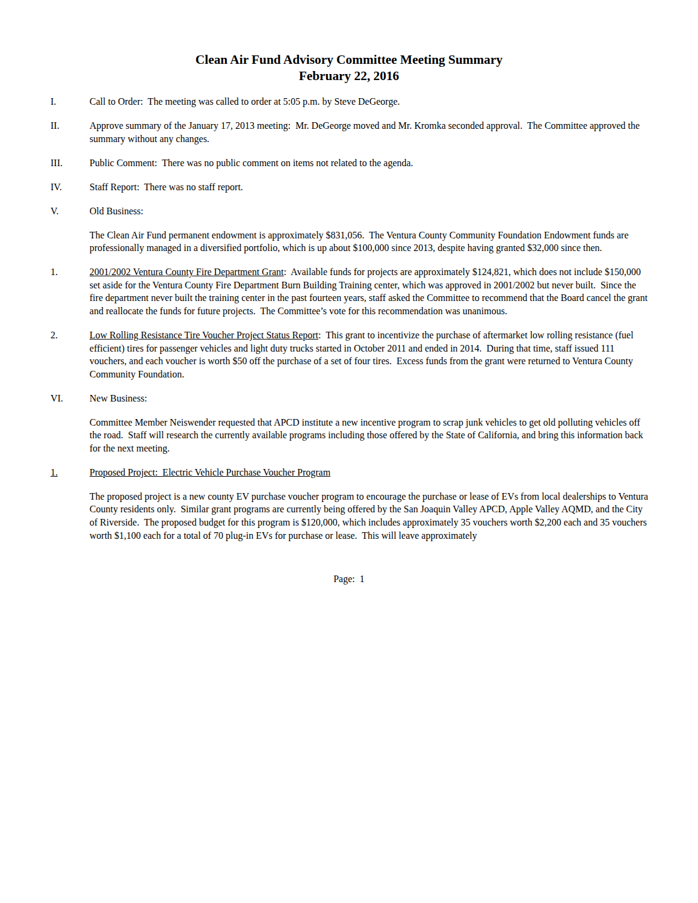Clean Air Fund Advisory Committee Meeting SummaryFebruary 22, 2016
I.
Call to Order: The meeting was called to order at 5:05 p.m. by Steve DeGeorge.
II.
Approve summary of the January 17, 2013 meeting: Mr. DeGeorge moved and Mr. Kromka seconded approval. The Committee approved the summary without any changes.
III.
Public Comment: There was no public comment on items not related to the agenda.
IV.
Staff Report: There was no staff report.
V.
Old Business:
The Clean Air Fund permanent endowment is approximately $831,056. The Ventura County Community Foundation Endowment funds are professionally managed in a diversified portfolio, which is up about $100,000 since 2013, despite having granted $32,000 since then.
1.
2001/2002 Ventura County Fire Department Grant: Available funds for projects are approximately $124,821, which does not include $150,000 set aside for the Ventura County Fire Department Burn Building Training center, which was approved in 2001/2002 but never built. Since the fire department never built the training center in the past fourteen years, staff asked the Committee to recommend that the Board cancel the grant and reallocate the funds for future projects. The Committee’s vote for this recommendation was unanimous.
2.
Low Rolling Resistance Tire Voucher Project Status Report: This grant to incentivize the purchase of aftermarket low rolling resistance (fuel efficient) tires for passenger vehicles and light duty trucks started in October 2011 and ended in 2014. During that time, staff issued 111 vouchers, and each voucher is worth $50 off the purchase of a set of four tires. Excess funds from the grant were returned to Ventura County Community Foundation.
VI.
New Business:
Committee Member Neiswender requested that APCD institute a new incentive program to scrap junk vehicles to get old polluting vehicles off the road. Staff will research the currently available programs including those offered by the State of California, and bring this information back for the next meeting.
1.
Proposed Project: Electric Vehicle Purchase Voucher Program
The proposed project is a new county EV purchase voucher program to encourage the purchase or lease of EVs from local dealerships to Ventura County residents only. Similar grant programs are currently being offered by the San Joaquin Valley APCD, Apple Valley AQMD, and the City of Riverside. The proposed budget for this program is $120,000, which includes approximately 35 vouchers worth $2,200 each and 35 vouchers worth $1,100 each for a total of 70 plug-in EVs for purchase or lease. This will leave approximately
Page: 1